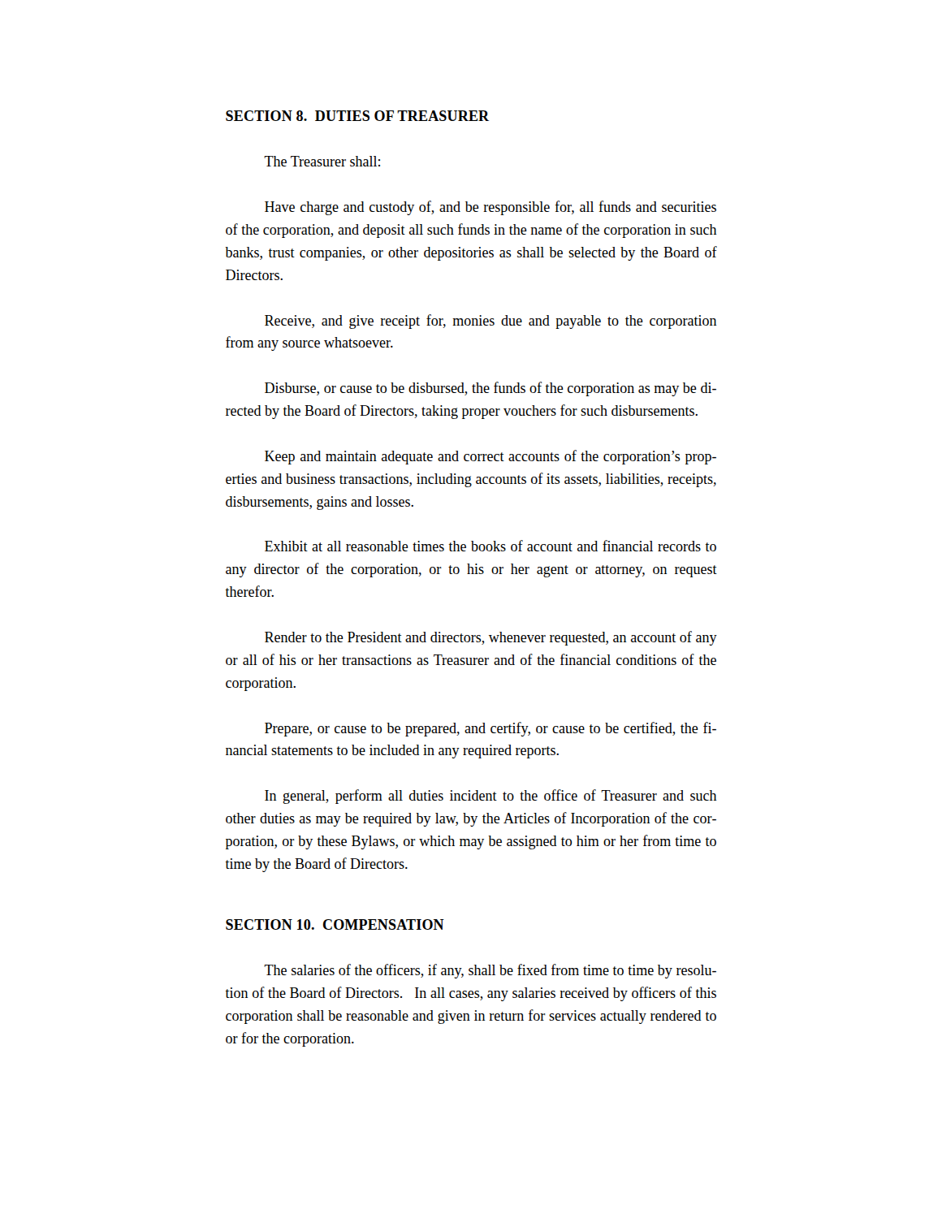SECTION 8. DUTIES OF TREASURER
The Treasurer shall:
Have charge and custody of, and be responsible for, all funds and securities of the corporation, and deposit all such funds in the name of the corporation in such banks, trust companies, or other depositories as shall be selected by the Board of Directors.
Receive, and give receipt for, monies due and payable to the corporation from any source whatsoever.
Disburse, or cause to be disbursed, the funds of the corporation as may be directed by the Board of Directors, taking proper vouchers for such disbursements.
Keep and maintain adequate and correct accounts of the corporation’s properties and business transactions, including accounts of its assets, liabilities, receipts, disbursements, gains and losses.
Exhibit at all reasonable times the books of account and financial records to any director of the corporation, or to his or her agent or attorney, on request therefor.
Render to the President and directors, whenever requested, an account of any or all of his or her transactions as Treasurer and of the financial conditions of the corporation.
Prepare, or cause to be prepared, and certify, or cause to be certified, the financial statements to be included in any required reports.
In general, perform all duties incident to the office of Treasurer and such other duties as may be required by law, by the Articles of Incorporation of the corporation, or by these Bylaws, or which may be assigned to him or her from time to time by the Board of Directors.
SECTION 10. COMPENSATION
The salaries of the officers, if any, shall be fixed from time to time by resolution of the Board of Directors. In all cases, any salaries received by officers of this corporation shall be reasonable and given in return for services actually rendered to or for the corporation.